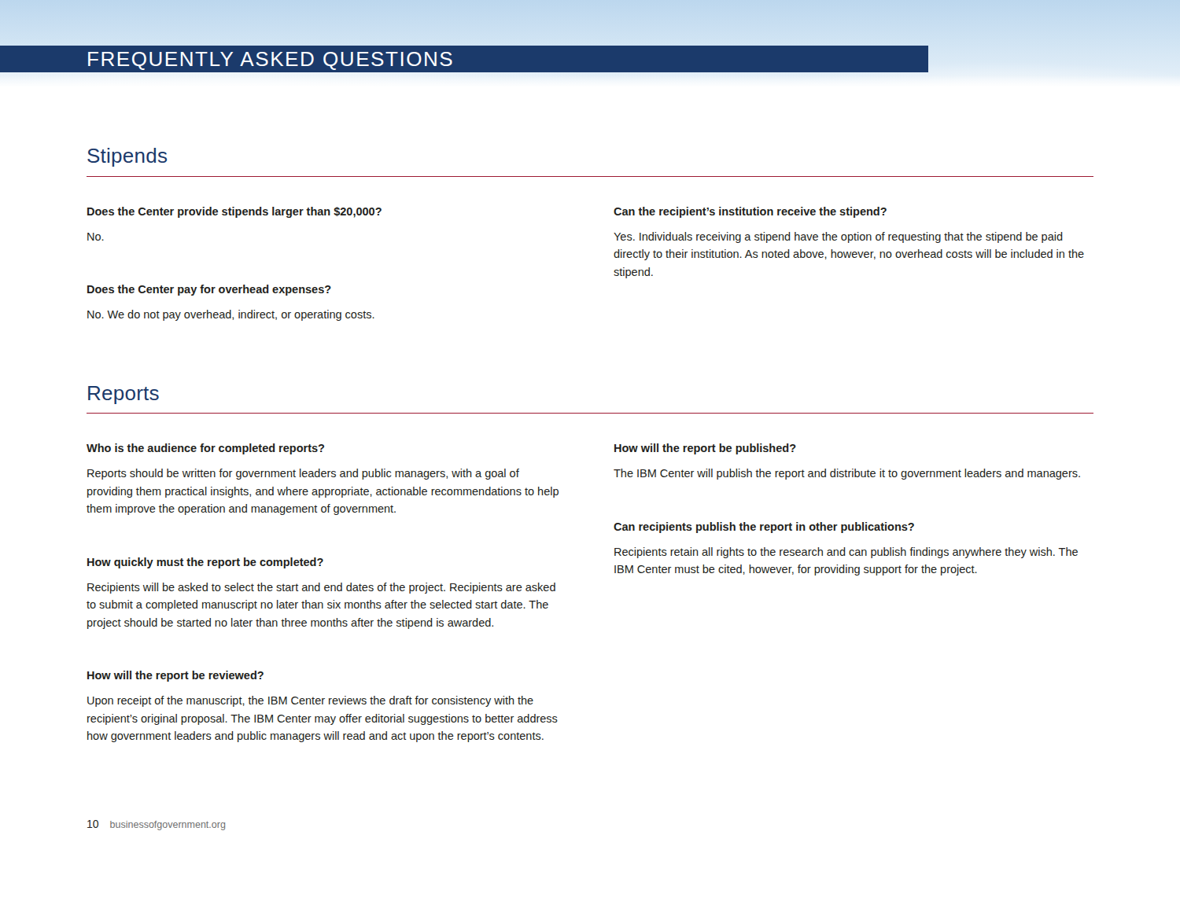Frequently Asked Questions
Stipends
Does the Center provide stipends larger than $20,000?
No.
Does the Center pay for overhead expenses?
No. We do not pay overhead, indirect, or operating costs.
Can the recipient’s institution receive the stipend?
Yes. Individuals receiving a stipend have the option of requesting that the stipend be paid directly to their institution. As noted above, however, no overhead costs will be included in the stipend.
Reports
Who is the audience for completed reports?
Reports should be written for government leaders and public managers, with a goal of providing them practical insights, and where appropriate, actionable recommendations to help them improve the operation and management of government.
How quickly must the report be completed?
Recipients will be asked to select the start and end dates of the project. Recipients are asked to submit a completed manuscript no later than six months after the selected start date. The project should be started no later than three months after the stipend is awarded.
How will the report be reviewed?
Upon receipt of the manuscript, the IBM Center reviews the draft for consistency with the recipient’s original proposal. The IBM Center may offer editorial suggestions to better address how government leaders and public managers will read and act upon the report’s contents.
How will the report be published?
The IBM Center will publish the report and distribute it to government leaders and managers.
Can recipients publish the report in other publications?
Recipients retain all rights to the research and can publish findings anywhere they wish. The IBM Center must be cited, however, for providing support for the project.
10 businessofgovernment.org